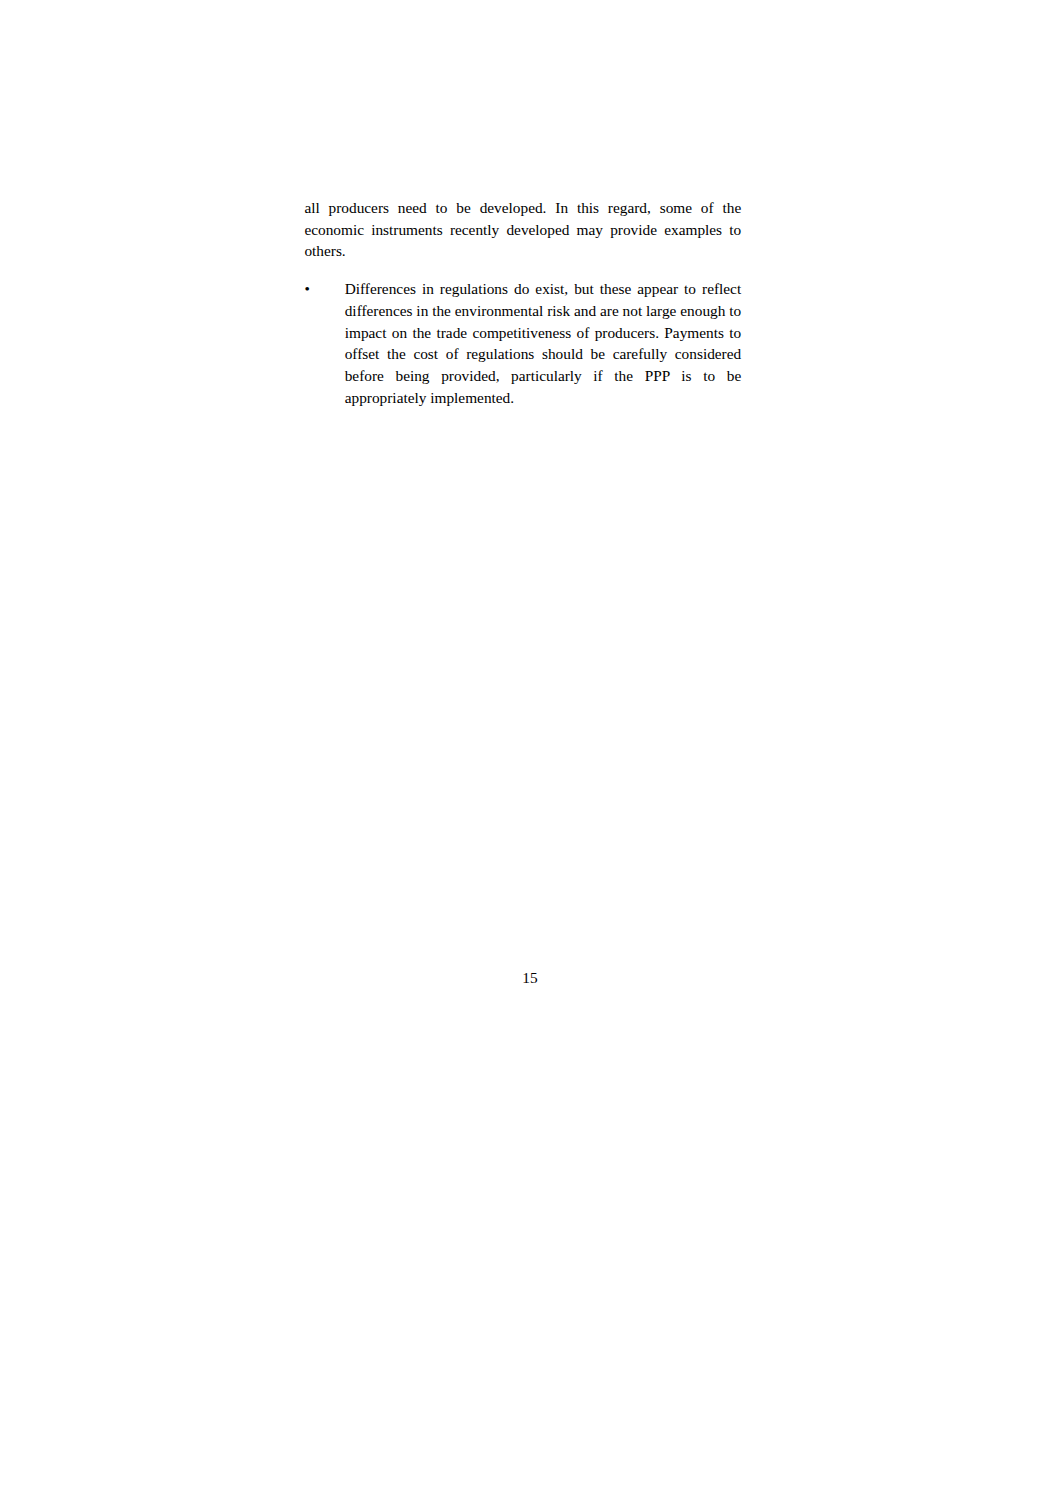all producers need to be developed. In this regard, some of the economic instruments recently developed may provide examples to others.
•
Differences in regulations do exist, but these appear to reflect differences in the environmental risk and are not large enough to impact on the trade competitiveness of producers. Payments to offset the cost of regulations should be carefully considered before being provided, particularly if the PPP is to be appropriately implemented.
15